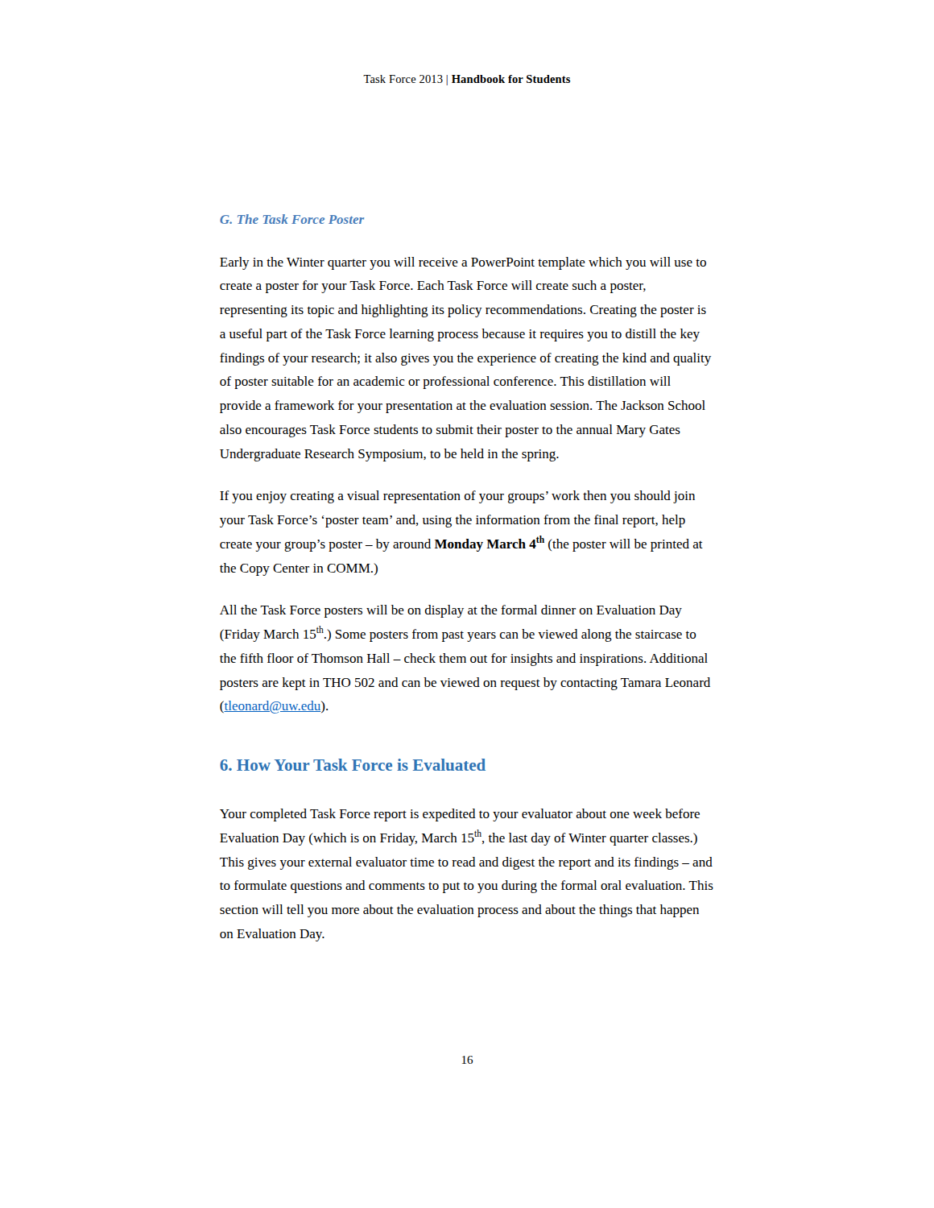Task Force 2013 | Handbook for Students
G. The Task Force Poster
Early in the Winter quarter you will receive a PowerPoint template which you will use to create a poster for your Task Force. Each Task Force will create such a poster, representing its topic and highlighting its policy recommendations. Creating the poster is a useful part of the Task Force learning process because it requires you to distill the key findings of your research; it also gives you the experience of creating the kind and quality of poster suitable for an academic or professional conference. This distillation will provide a framework for your presentation at the evaluation session. The Jackson School also encourages Task Force students to submit their poster to the annual Mary Gates Undergraduate Research Symposium, to be held in the spring.
If you enjoy creating a visual representation of your groups’ work then you should join your Task Force’s ‘poster team’ and, using the information from the final report, help create your group’s poster – by around Monday March 4th (the poster will be printed at the Copy Center in COMM.)
All the Task Force posters will be on display at the formal dinner on Evaluation Day (Friday March 15th.) Some posters from past years can be viewed along the staircase to the fifth floor of Thomson Hall – check them out for insights and inspirations. Additional posters are kept in THO 502 and can be viewed on request by contacting Tamara Leonard (tleonard@uw.edu).
6. How Your Task Force is Evaluated
Your completed Task Force report is expedited to your evaluator about one week before Evaluation Day (which is on Friday, March 15th, the last day of Winter quarter classes.) This gives your external evaluator time to read and digest the report and its findings – and to formulate questions and comments to put to you during the formal oral evaluation. This section will tell you more about the evaluation process and about the things that happen on Evaluation Day.
16